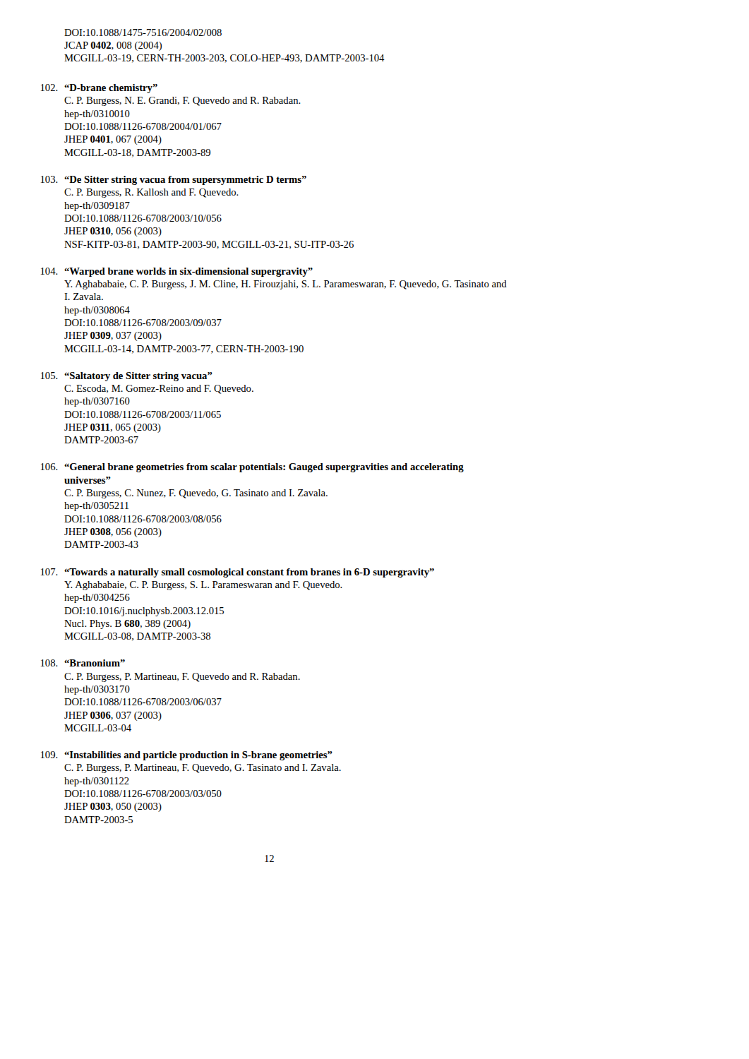DOI:10.1088/1475-7516/2004/02/008 JCAP 0402, 008 (2004) MCGILL-03-19, CERN-TH-2003-203, COLO-HEP-493, DAMTP-2003-104
102. “D-brane chemistry” C. P. Burgess, N. E. Grandi, F. Quevedo and R. Rabadan. hep-th/0310010 DOI:10.1088/1126-6708/2004/01/067 JHEP 0401, 067 (2004) MCGILL-03-18, DAMTP-2003-89
103. “De Sitter string vacua from supersymmetric D terms” C. P. Burgess, R. Kallosh and F. Quevedo. hep-th/0309187 DOI:10.1088/1126-6708/2003/10/056 JHEP 0310, 056 (2003) NSF-KITP-03-81, DAMTP-2003-90, MCGILL-03-21, SU-ITP-03-26
104. “Warped brane worlds in six-dimensional supergravity” Y. Aghababaie, C. P. Burgess, J. M. Cline, H. Firouzjahi, S. L. Parameswaran, F. Quevedo, G. Tasinato and I. Zavala. hep-th/0308064 DOI:10.1088/1126-6708/2003/09/037 JHEP 0309, 037 (2003) MCGILL-03-14, DAMTP-2003-77, CERN-TH-2003-190
105. “Saltatory de Sitter string vacua” C. Escoda, M. Gomez-Reino and F. Quevedo. hep-th/0307160 DOI:10.1088/1126-6708/2003/11/065 JHEP 0311, 065 (2003) DAMTP-2003-67
106. “General brane geometries from scalar potentials: Gauged supergravities and accelerating universes” C. P. Burgess, C. Nunez, F. Quevedo, G. Tasinato and I. Zavala. hep-th/0305211 DOI:10.1088/1126-6708/2003/08/056 JHEP 0308, 056 (2003) DAMTP-2003-43
107. “Towards a naturally small cosmological constant from branes in 6-D supergravity” Y. Aghababaie, C. P. Burgess, S. L. Parameswaran and F. Quevedo. hep-th/0304256 DOI:10.1016/j.nuclphysb.2003.12.015 Nucl. Phys. B 680, 389 (2004) MCGILL-03-08, DAMTP-2003-38
108. “Branonium” C. P. Burgess, P. Martineau, F. Quevedo and R. Rabadan. hep-th/0303170 DOI:10.1088/1126-6708/2003/06/037 JHEP 0306, 037 (2003) MCGILL-03-04
109. “Instabilities and particle production in S-brane geometries” C. P. Burgess, P. Martineau, F. Quevedo, G. Tasinato and I. Zavala. hep-th/0301122 DOI:10.1088/1126-6708/2003/03/050 JHEP 0303, 050 (2003) DAMTP-2003-5
12